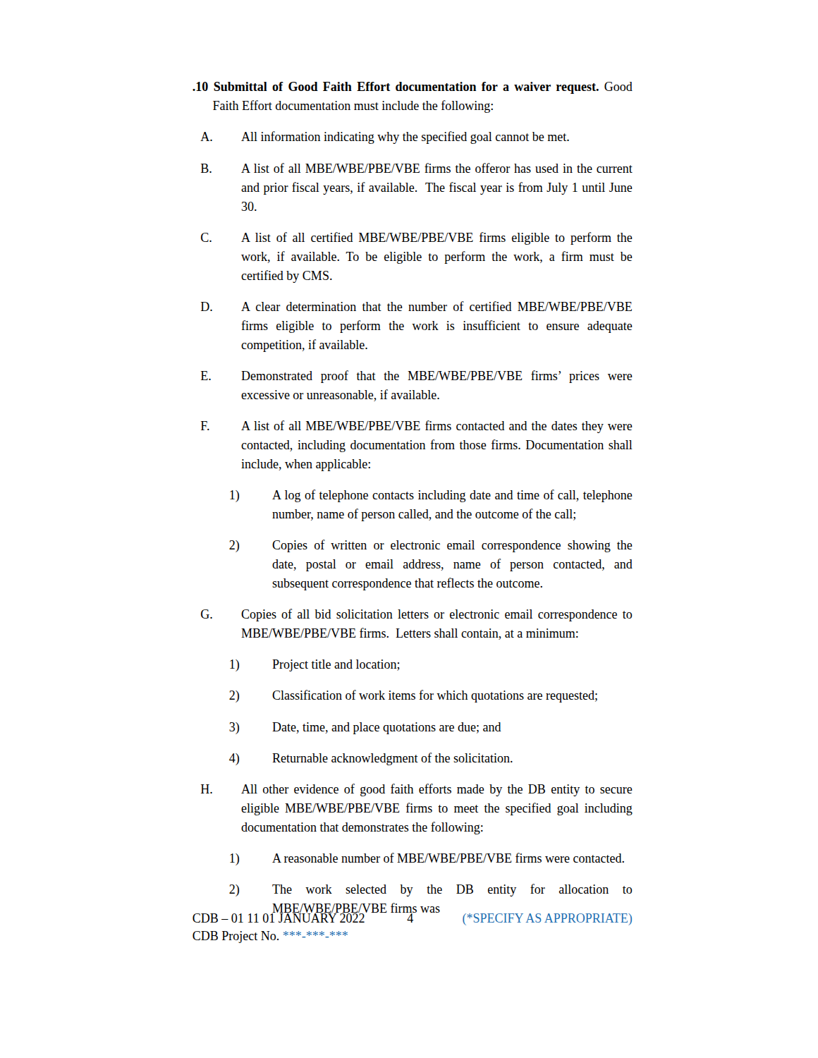.10 Submittal of Good Faith Effort documentation for a waiver request. Good Faith Effort documentation must include the following:
A. All information indicating why the specified goal cannot be met.
B. A list of all MBE/WBE/PBE/VBE firms the offeror has used in the current and prior fiscal years, if available. The fiscal year is from July 1 until June 30.
C. A list of all certified MBE/WBE/PBE/VBE firms eligible to perform the work, if available. To be eligible to perform the work, a firm must be certified by CMS.
D. A clear determination that the number of certified MBE/WBE/PBE/VBE firms eligible to perform the work is insufficient to ensure adequate competition, if available.
E. Demonstrated proof that the MBE/WBE/PBE/VBE firms’ prices were excessive or unreasonable, if available.
F. A list of all MBE/WBE/PBE/VBE firms contacted and the dates they were contacted, including documentation from those firms. Documentation shall include, when applicable:
1) A log of telephone contacts including date and time of call, telephone number, name of person called, and the outcome of the call;
2) Copies of written or electronic email correspondence showing the date, postal or email address, name of person contacted, and subsequent correspondence that reflects the outcome.
G. Copies of all bid solicitation letters or electronic email correspondence to MBE/WBE/PBE/VBE firms. Letters shall contain, at a minimum:
1) Project title and location;
2) Classification of work items for which quotations are requested;
3) Date, time, and place quotations are due; and
4) Returnable acknowledgment of the solicitation.
H. All other evidence of good faith efforts made by the DB entity to secure eligible MBE/WBE/PBE/VBE firms to meet the specified goal including documentation that demonstrates the following:
1) A reasonable number of MBE/WBE/PBE/VBE firms were contacted.
2) The work selected by the DB entity for allocation to MBE/WBE/PBE/VBE firms was
CDB – 01 11 01 JANUARY 2022
4
(*SPECIFY AS APPROPRIATE)
CDB Project No. ***-***-***